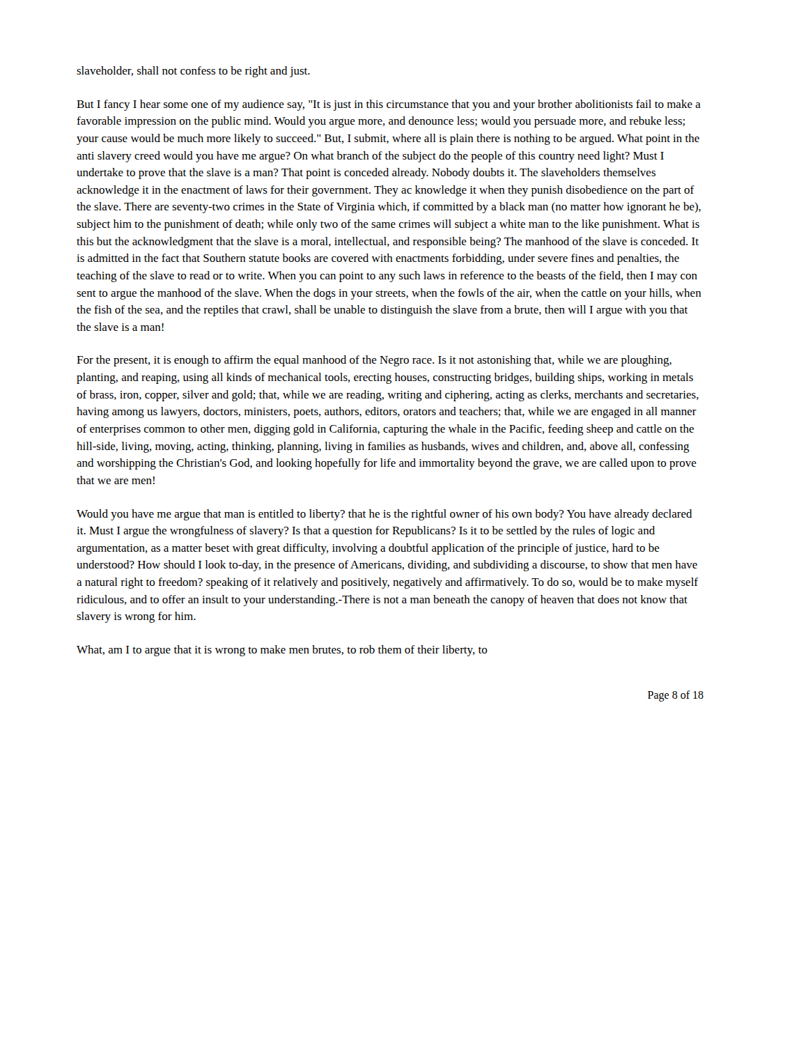slaveholder, shall not confess to be right and just.
But I fancy I hear some one of my audience say, "It is just in this circumstance that you and your brother abolitionists fail to make a favorable impression on the public mind. Would you argue more, and denounce less; would you persuade more, and rebuke less; your cause would be much more likely to succeed." But, I submit, where all is plain there is nothing to be argued. What point in the anti slavery creed would you have me argue? On what branch of the subject do the people of this country need light? Must I undertake to prove that the slave is a man? That point is conceded already. Nobody doubts it. The slaveholders themselves acknowledge it in the enactment of laws for their government. They ac knowledge it when they punish disobedience on the part of the slave. There are seventy-two crimes in the State of Virginia which, if committed by a black man (no matter how ignorant he be), subject him to the punishment of death; while only two of the same crimes will subject a white man to the like punishment. What is this but the acknowledgment that the slave is a moral, intellectual, and responsible being? The manhood of the slave is conceded. It is admitted in the fact that Southern statute books are covered with enactments forbidding, under severe fines and penalties, the teaching of the slave to read or to write. When you can point to any such laws in reference to the beasts of the field, then I may con sent to argue the manhood of the slave. When the dogs in your streets, when the fowls of the air, when the cattle on your hills, when the fish of the sea, and the reptiles that crawl, shall be unable to distinguish the slave from a brute, then will I argue with you that the slave is a man!
For the present, it is enough to affirm the equal manhood of the Negro race. Is it not astonishing that, while we are ploughing, planting, and reaping, using all kinds of mechanical tools, erecting houses, constructing bridges, building ships, working in metals of brass, iron, copper, silver and gold; that, while we are reading, writing and ciphering, acting as clerks, merchants and secretaries, having among us lawyers, doctors, ministers, poets, authors, editors, orators and teachers; that, while we are engaged in all manner of enterprises common to other men, digging gold in California, capturing the whale in the Pacific, feeding sheep and cattle on the hill-side, living, moving, acting, thinking, planning, living in families as husbands, wives and children, and, above all, confessing and worshipping the Christian's God, and looking hopefully for life and immortality beyond the grave, we are called upon to prove that we are men!
Would you have me argue that man is entitled to liberty? that he is the rightful owner of his own body? You have already declared it. Must I argue the wrongfulness of slavery? Is that a question for Republicans? Is it to be settled by the rules of logic and argumentation, as a matter beset with great difficulty, involving a doubtful application of the principle of justice, hard to be understood? How should I look to-day, in the presence of Americans, dividing, and subdividing a discourse, to show that men have a natural right to freedom? speaking of it relatively and positively, negatively and affirmatively. To do so, would be to make myself ridiculous, and to offer an insult to your understanding.-There is not a man beneath the canopy of heaven that does not know that slavery is wrong for him.
What, am I to argue that it is wrong to make men brutes, to rob them of their liberty, to
Page 8 of 18